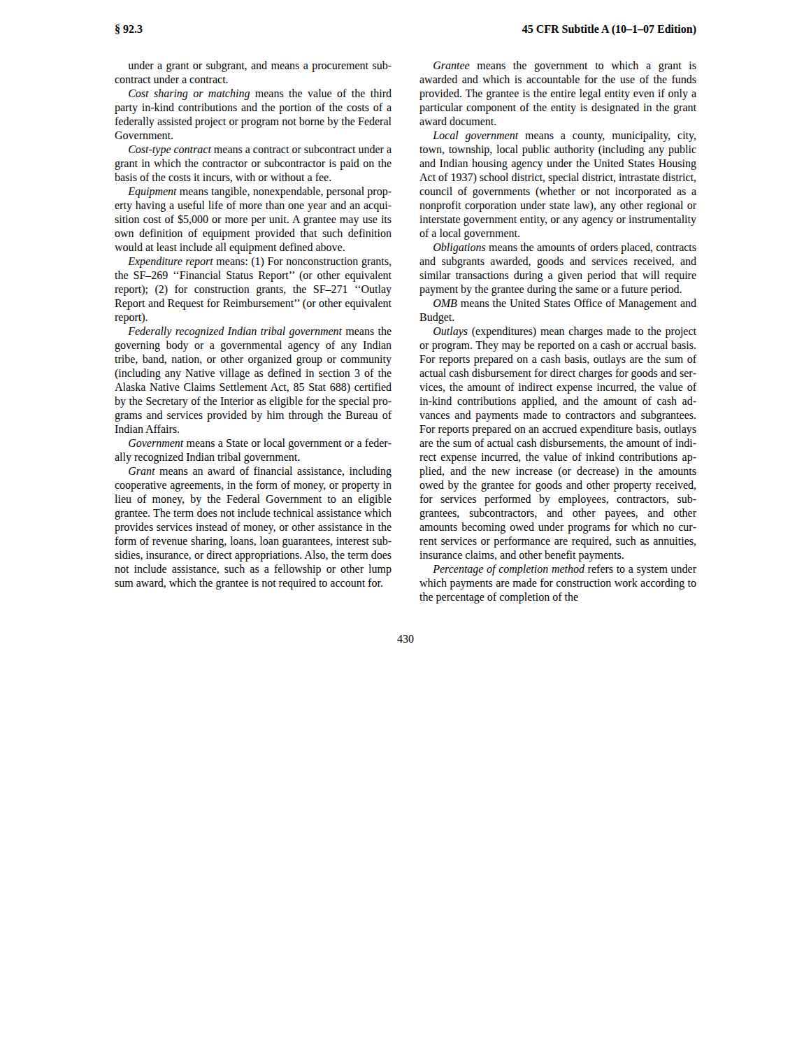§ 92.3 45 CFR Subtitle A (10–1–07 Edition)
under a grant or subgrant, and means a procurement subcontract under a contract.
Cost sharing or matching means the value of the third party in-kind contributions and the portion of the costs of a federally assisted project or program not borne by the Federal Government.
Cost-type contract means a contract or subcontract under a grant in which the contractor or subcontractor is paid on the basis of the costs it incurs, with or without a fee.
Equipment means tangible, nonexpendable, personal property having a useful life of more than one year and an acquisition cost of $5,000 or more per unit. A grantee may use its own definition of equipment provided that such definition would at least include all equipment defined above.
Expenditure report means: (1) For nonconstruction grants, the SF–269 ‘‘Financial Status Report’’ (or other equivalent report); (2) for construction grants, the SF–271 ‘‘Outlay Report and Request for Reimbursement’’ (or other equivalent report).
Federally recognized Indian tribal government means the governing body or a governmental agency of any Indian tribe, band, nation, or other organized group or community (including any Native village as defined in section 3 of the Alaska Native Claims Settlement Act, 85 Stat 688) certified by the Secretary of the Interior as eligible for the special programs and services provided by him through the Bureau of Indian Affairs.
Government means a State or local government or a federally recognized Indian tribal government.
Grant means an award of financial assistance, including cooperative agreements, in the form of money, or property in lieu of money, by the Federal Government to an eligible grantee. The term does not include technical assistance which provides services instead of money, or other assistance in the form of revenue sharing, loans, loan guarantees, interest subsidies, insurance, or direct appropriations. Also, the term does not include assistance, such as a fellowship or other lump sum award, which the grantee is not required to account for.
Grantee means the government to which a grant is awarded and which is accountable for the use of the funds provided. The grantee is the entire legal entity even if only a particular component of the entity is designated in the grant award document.
Local government means a county, municipality, city, town, township, local public authority (including any public and Indian housing agency under the United States Housing Act of 1937) school district, special district, intrastate district, council of governments (whether or not incorporated as a nonprofit corporation under state law), any other regional or interstate government entity, or any agency or instrumentality of a local government.
Obligations means the amounts of orders placed, contracts and subgrants awarded, goods and services received, and similar transactions during a given period that will require payment by the grantee during the same or a future period.
OMB means the United States Office of Management and Budget.
Outlays (expenditures) mean charges made to the project or program. They may be reported on a cash or accrual basis. For reports prepared on a cash basis, outlays are the sum of actual cash disbursement for direct charges for goods and services, the amount of indirect expense incurred, the value of in-kind contributions applied, and the amount of cash advances and payments made to contractors and subgrantees. For reports prepared on an accrued expenditure basis, outlays are the sum of actual cash disbursements, the amount of indirect expense incurred, the value of inkind contributions applied, and the new increase (or decrease) in the amounts owed by the grantee for goods and other property received, for services performed by employees, contractors, subgrantees, subcontractors, and other payees, and other amounts becoming owed under programs for which no current services or performance are required, such as annuities, insurance claims, and other benefit payments.
Percentage of completion method refers to a system under which payments are made for construction work according to the percentage of completion of the
430